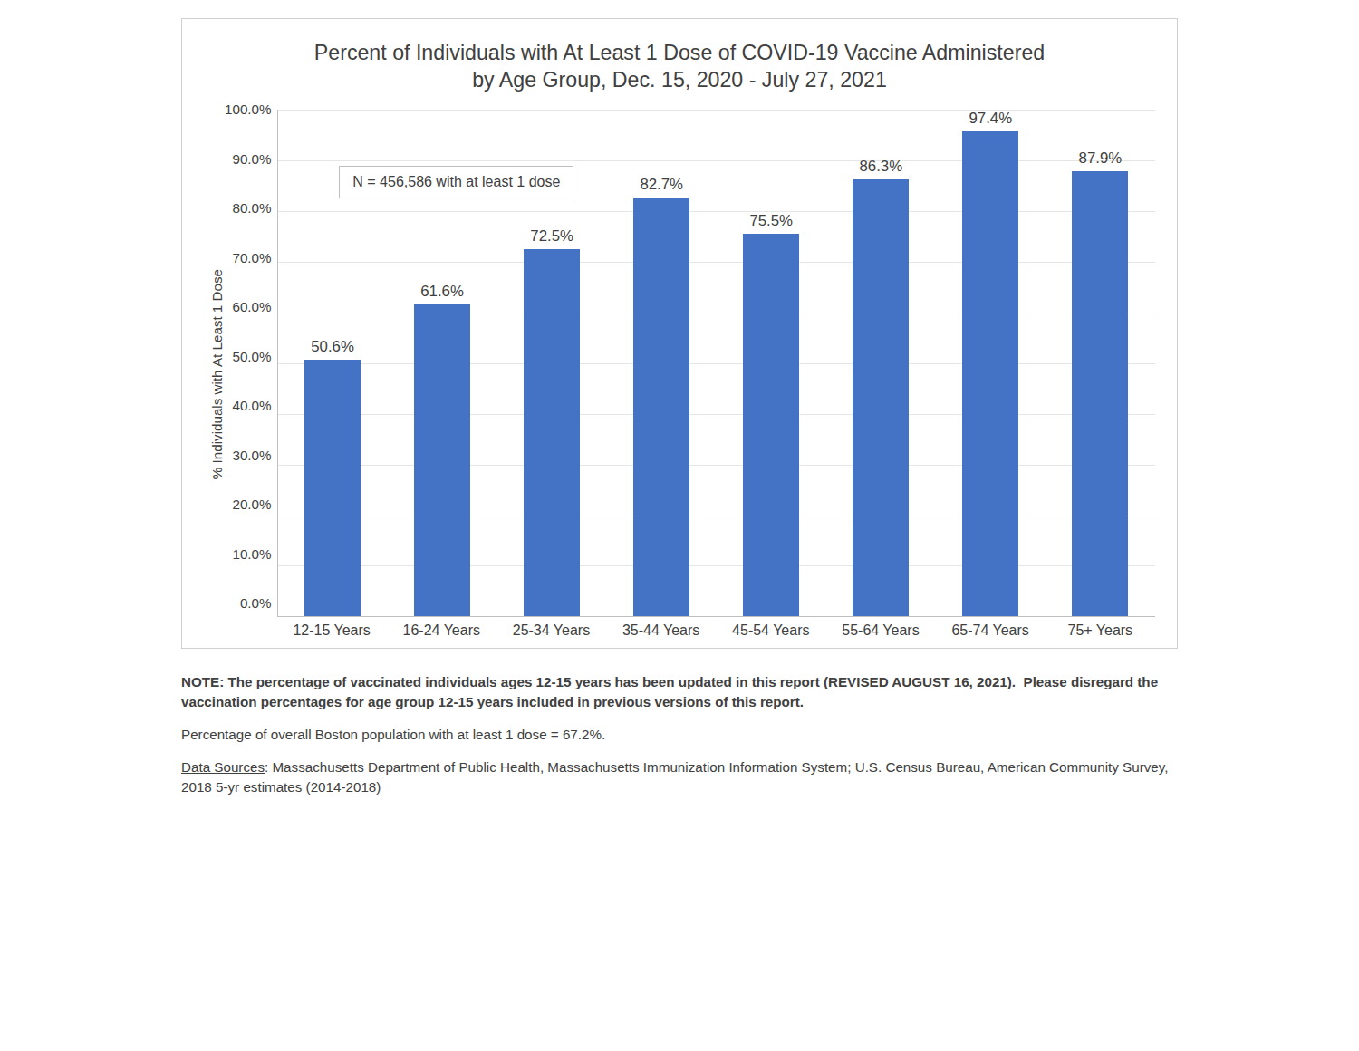Percent of Individuals with At Least 1 Dose of COVID-19 Vaccine Administered
by Age Group, Dec. 15, 2020 - July 27, 2021
% Individuals with At Least 1 Dose
100.0% 90.0% 80.0% 70.0% 60.0% 50.0% 40.0% 30.0% 20.0% 10.0% 0.0%
N = 456,586 with at least 1 dose
50.6%
61.6%
72.5%
82.7%
75.5%
86.3%
97.4%
87.9%
12-15 Years 16-24 Years 25-34 Years 35-44 Years 45-54 Years 55-64 Years 65-74 Years 75+ Years
NOTE: The percentage of vaccinated individuals ages 12-15 years has been updated in this report (REVISED AUGUST 16, 2021). Please disregard the vaccination percentages for age group 12-15 years included in previous versions of this report.
Percentage of overall Boston population with at least 1 dose = 67.2%.
Data Sources: Massachusetts Department of Public Health, Massachusetts Immunization Information System; U.S. Census Bureau, American Community Survey, 2018 5-yr estimates (2014-2018)